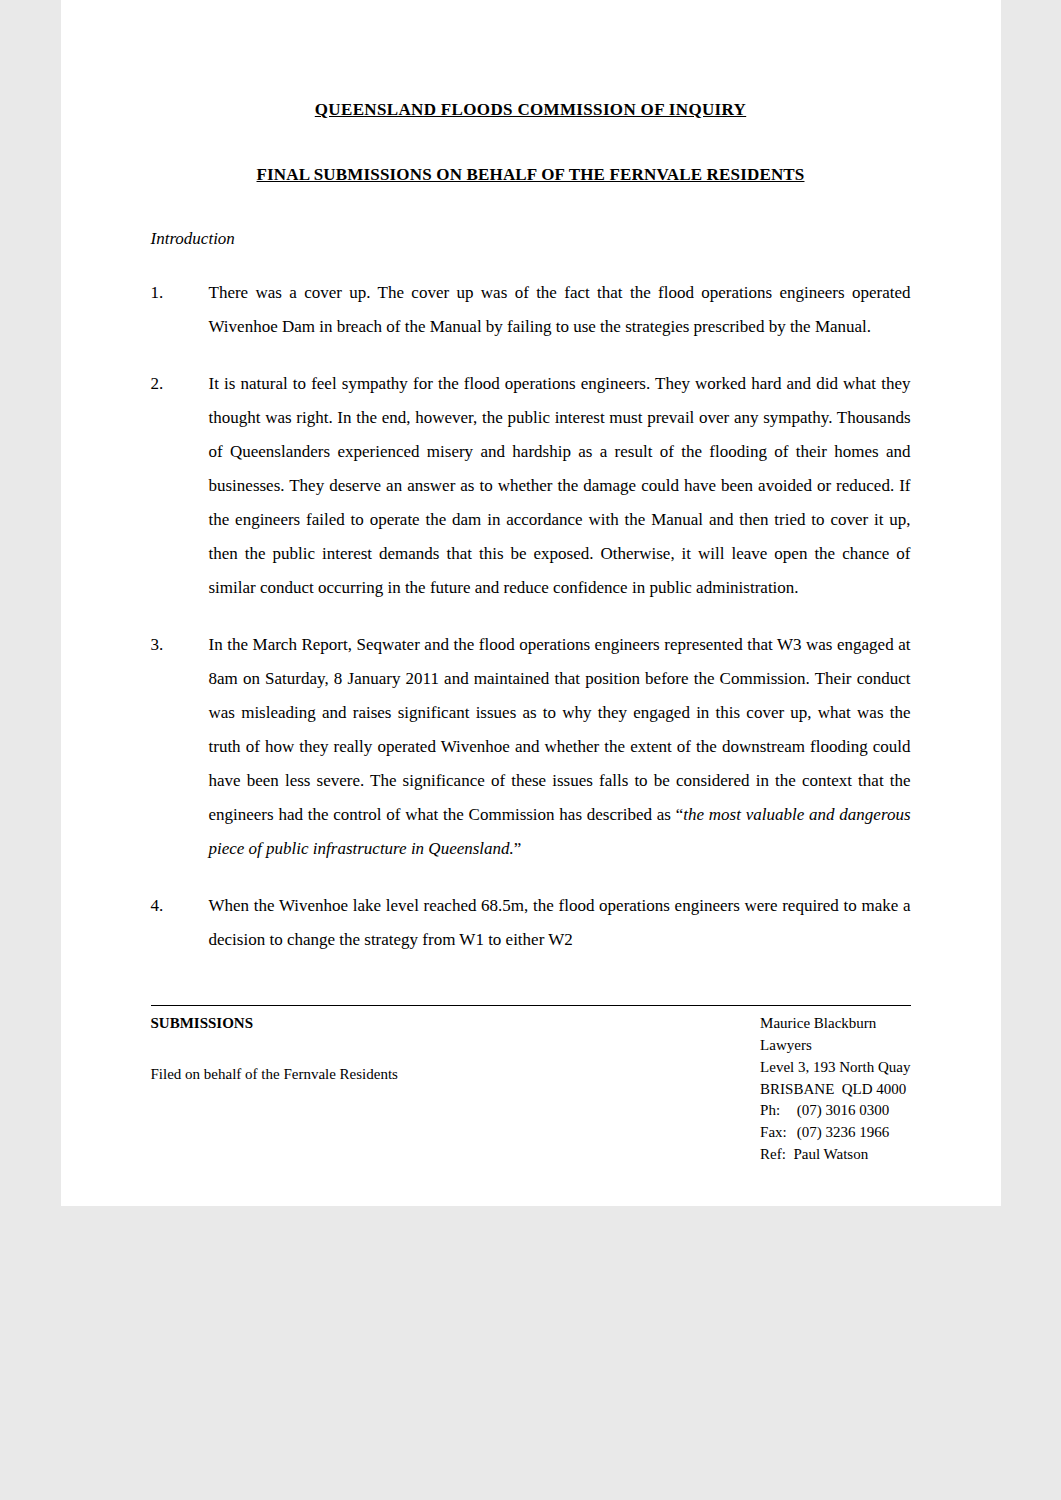QUEENSLAND FLOODS COMMISSION OF INQUIRY
FINAL SUBMISSIONS ON BEHALF OF THE FERNVALE RESIDENTS
Introduction
There was a cover up. The cover up was of the fact that the flood operations engineers operated Wivenhoe Dam in breach of the Manual by failing to use the strategies prescribed by the Manual.
It is natural to feel sympathy for the flood operations engineers. They worked hard and did what they thought was right. In the end, however, the public interest must prevail over any sympathy. Thousands of Queenslanders experienced misery and hardship as a result of the flooding of their homes and businesses. They deserve an answer as to whether the damage could have been avoided or reduced. If the engineers failed to operate the dam in accordance with the Manual and then tried to cover it up, then the public interest demands that this be exposed. Otherwise, it will leave open the chance of similar conduct occurring in the future and reduce confidence in public administration.
In the March Report, Seqwater and the flood operations engineers represented that W3 was engaged at 8am on Saturday, 8 January 2011 and maintained that position before the Commission. Their conduct was misleading and raises significant issues as to why they engaged in this cover up, what was the truth of how they really operated Wivenhoe and whether the extent of the downstream flooding could have been less severe. The significance of these issues falls to be considered in the context that the engineers had the control of what the Commission has described as “the most valuable and dangerous piece of public infrastructure in Queensland.”
When the Wivenhoe lake level reached 68.5m, the flood operations engineers were required to make a decision to change the strategy from W1 to either W2
SUBMISSIONS
Filed on behalf of the Fernvale Residents
Maurice Blackburn
Lawyers
Level 3, 193 North Quay
BRISBANE QLD 4000
| Ph: | (07) 3016 0300 |
| Fax: | (07) 3236 1966 |
Ref: Paul Watson